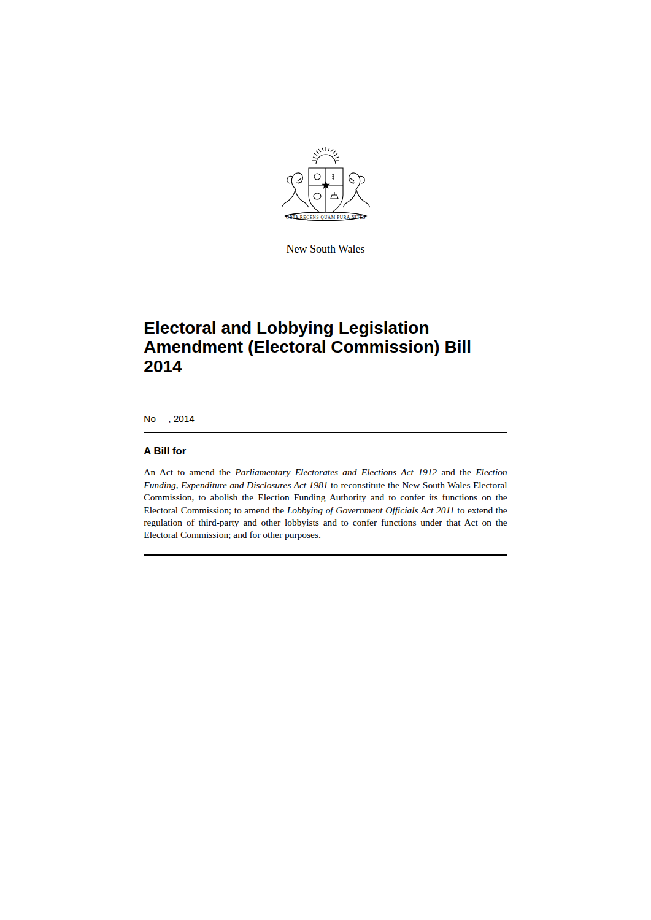ORTA RECENS QUAM PURA NITES
New South Wales
Electoral and Lobbying Legislation Amendment (Electoral Commission) Bill 2014
No, 2014
A Bill for
An Act to amend the Parliamentary Electorates and Elections Act 1912 and the Election Funding, Expenditure and Disclosures Act 1981 to reconstitute the New South Wales Electoral Commission, to abolish the Election Funding Authority and to confer its functions on the Electoral Commission; to amend the Lobbying of Government Officials Act 2011 to extend the regulation of third-party and other lobbyists and to confer functions under that Act on the Electoral Commission; and for other purposes.